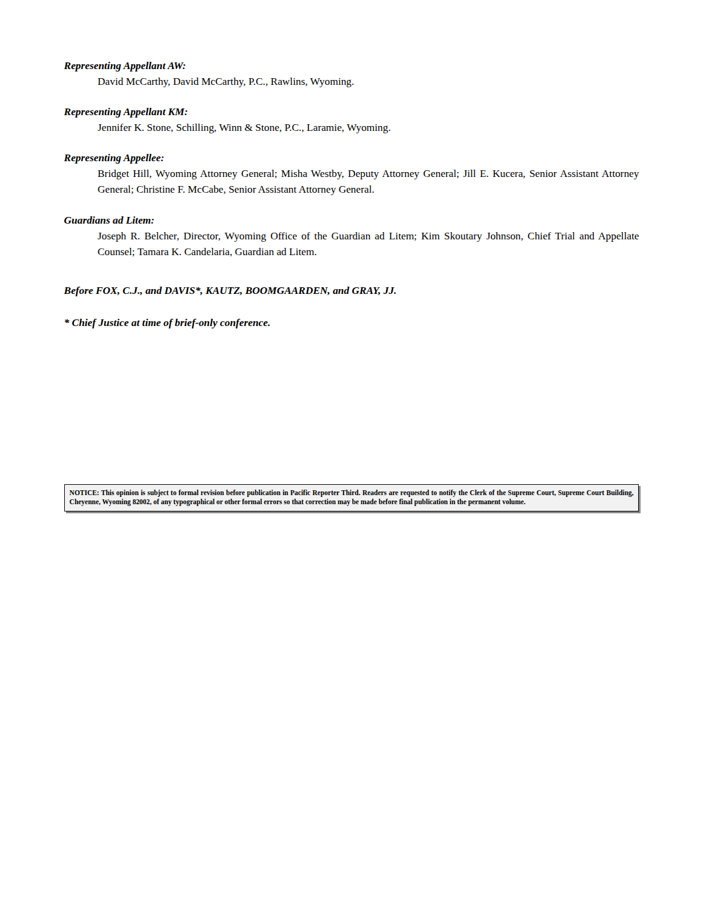Representing Appellant AW:
David McCarthy, David McCarthy, P.C., Rawlins, Wyoming.
Representing Appellant KM:
Jennifer K. Stone, Schilling, Winn & Stone, P.C., Laramie, Wyoming.
Representing Appellee:
Bridget Hill, Wyoming Attorney General; Misha Westby, Deputy Attorney General; Jill E. Kucera, Senior Assistant Attorney General; Christine F. McCabe, Senior Assistant Attorney General.
Guardians ad Litem:
Joseph R. Belcher, Director, Wyoming Office of the Guardian ad Litem; Kim Skoutary Johnson, Chief Trial and Appellate Counsel; Tamara K. Candelaria, Guardian ad Litem.
Before FOX, C.J., and DAVIS*, KAUTZ, BOOMGAARDEN, and GRAY, JJ.
* Chief Justice at time of brief-only conference.
NOTICE: This opinion is subject to formal revision before publication in Pacific Reporter Third. Readers are requested to notify the Clerk of the Supreme Court, Supreme Court Building, Cheyenne, Wyoming 82002, of any typographical or other formal errors so that correction may be made before final publication in the permanent volume.